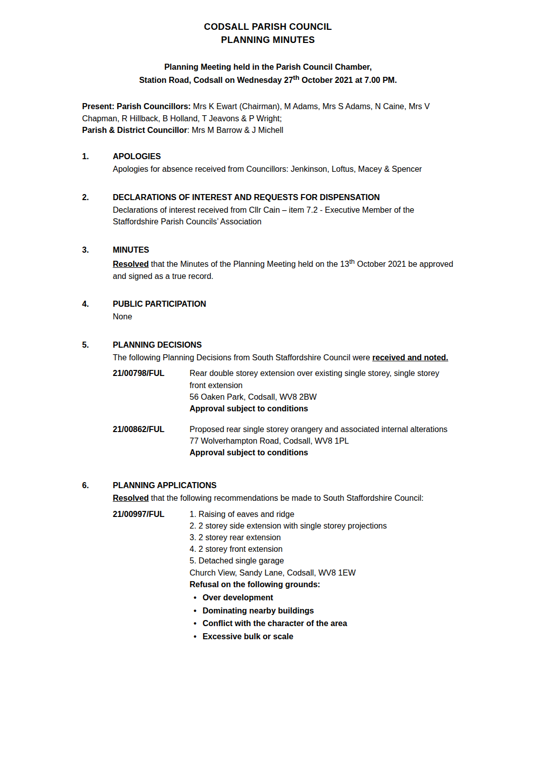CODSALL PARISH COUNCIL
PLANNING MINUTES
Planning Meeting held in the Parish Council Chamber, Station Road, Codsall on Wednesday 27th October 2021 at 7.00 PM.
Present: Parish Councillors: Mrs K Ewart (Chairman), M Adams, Mrs S Adams, N Caine, Mrs V Chapman, R Hillback, B Holland, T Jeavons & P Wright;
Parish & District Councillor: Mrs M Barrow & J Michell
Apologies
Apologies for absence received from Councillors: Jenkinson, Loftus, Macey & Spencer
Declarations of interest and requests for dispensation
Declarations of interest received from Cllr Cain – item 7.2 - Executive Member of the Staffordshire Parish Councils’ Association
Minutes
Resolved that the Minutes of the Planning Meeting held on the 13th October 2021 be approved and signed as a true record.
Public Participation
None
Planning Decisions
The following Planning Decisions from South Staffordshire Council were received and noted.
| 21/00798/FUL | Rear double storey extension over existing single storey, single storey front extension 56 Oaken Park, Codsall, WV8 2BW Approval subject to conditions |
| 21/00862/FUL | Proposed rear single storey orangery and associated internal alterations 77 Wolverhampton Road, Codsall, WV8 1PL Approval subject to conditions |
Planning Applications
Resolved that the following recommendations be made to South Staffordshire Council:
| 21/00997/FUL | 1. Raising of eaves and ridge 2. 2 storey side extension with single storey projections 3. 2 storey rear extension 4. 2 storey front extension 5. Detached single garage Church View, Sandy Lane, Codsall, WV8 1EW Refusal on the following grounds: Over development Dominating nearby buildings Conflict with the character of the area Excessive bulk or scale |